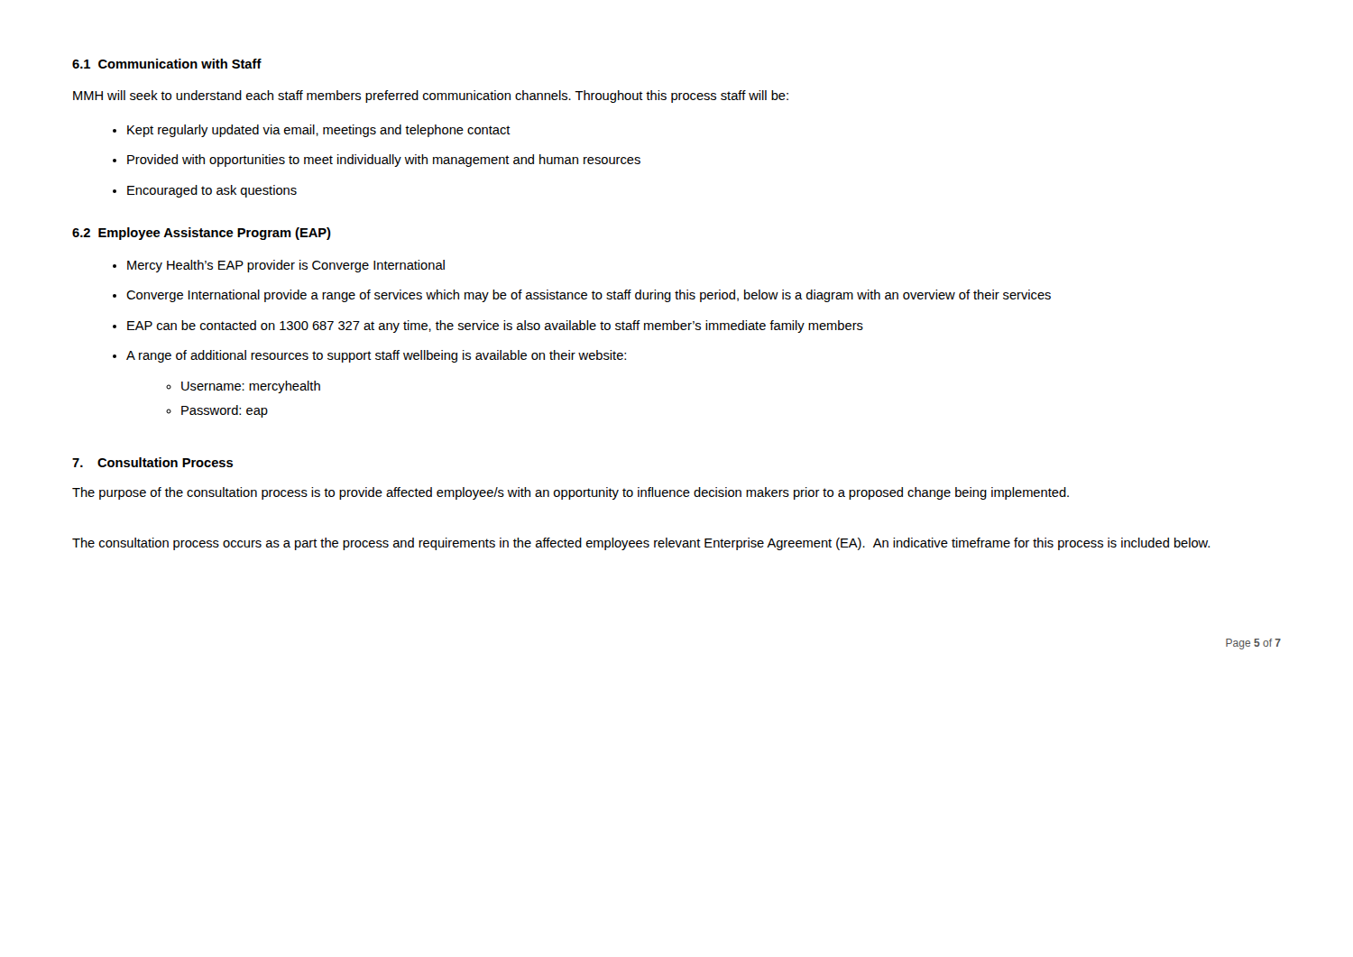6.1 Communication with Staff
MMH will seek to understand each staff members preferred communication channels. Throughout this process staff will be:
Kept regularly updated via email, meetings and telephone contact
Provided with opportunities to meet individually with management and human resources
Encouraged to ask questions
6.2 Employee Assistance Program (EAP)
Mercy Health’s EAP provider is Converge International
Converge International provide a range of services which may be of assistance to staff during this period, below is a diagram with an overview of their services
EAP can be contacted on 1300 687 327 at any time, the service is also available to staff member’s immediate family members
A range of additional resources to support staff wellbeing is available on their website:
Username: mercyhealth
Password: eap
7. Consultation Process
The purpose of the consultation process is to provide affected employee/s with an opportunity to influence decision makers prior to a proposed change being implemented.
The consultation process occurs as a part the process and requirements in the affected employees relevant Enterprise Agreement (EA). An indicative timeframe for this process is included below.
Page 5 of 7